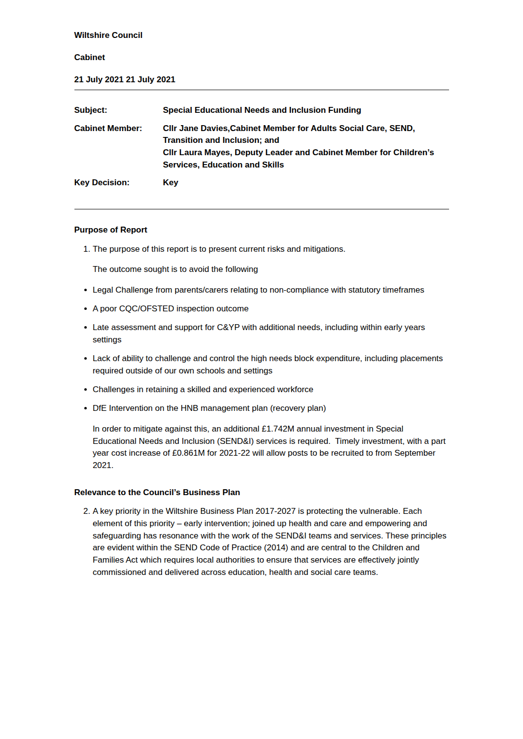Wiltshire Council
Cabinet
21 July 2021 21 July 2021
| Subject: | Special Educational Needs and Inclusion Funding |
| Cabinet Member: | Cllr Jane Davies,Cabinet Member for Adults Social Care, SEND, Transition and Inclusion; and Cllr Laura Mayes, Deputy Leader and Cabinet Member for Children’s Services, Education and Skills |
| Key Decision: | Key |
Purpose of Report
The purpose of this report is to present current risks and mitigations.
The outcome sought is to avoid the following
Legal Challenge from parents/carers relating to non-compliance with statutory timeframes
A poor CQC/OFSTED inspection outcome
Late assessment and support for C&YP with additional needs, including within early years settings
Lack of ability to challenge and control the high needs block expenditure, including placements required outside of our own schools and settings
Challenges in retaining a skilled and experienced workforce
DfE Intervention on the HNB management plan (recovery plan)
In order to mitigate against this, an additional £1.742M annual investment in Special Educational Needs and Inclusion (SEND&I) services is required. Timely investment, with a part year cost increase of £0.861M for 2021-22 will allow posts to be recruited to from September 2021.
Relevance to the Council’s Business Plan
A key priority in the Wiltshire Business Plan 2017-2027 is protecting the vulnerable. Each element of this priority – early intervention; joined up health and care and empowering and safeguarding has resonance with the work of the SEND&I teams and services. These principles are evident within the SEND Code of Practice (2014) and are central to the Children and Families Act which requires local authorities to ensure that services are effectively jointly commissioned and delivered across education, health and social care teams.